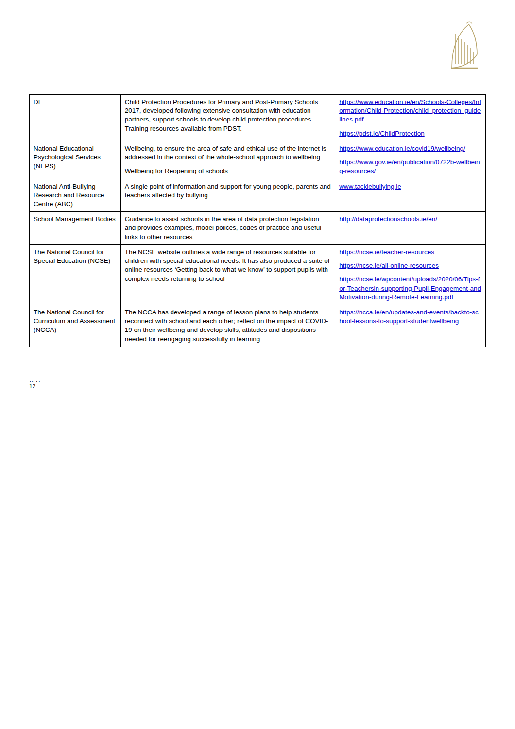| DE | Child Protection Procedures for Primary and Post-Primary Schools 2017, developed following extensive consultation with education partners, support schools to develop child protection procedures. Training resources available from PDST. | https://www.education.ie/en/Schools-Colleges/Information/Child-Protection/child_protection_guidelines.pdf https://pdst.ie/ChildProtection |
| National Educational Psychological Services (NEPS) | Wellbeing, to ensure the area of safe and ethical use of the internet is addressed in the context of the whole-school approach to wellbeing Wellbeing for Reopening of schools | https://www.education.ie/covid19/wellbeing/ https://www.gov.ie/en/publication/0722b-wellbeing-resources/ |
| National Anti-Bullying Research and Resource Centre (ABC) | A single point of information and support for young people, parents and teachers affected by bullying | www.tacklebullying.ie |
| School Management Bodies | Guidance to assist schools in the area of data protection legislation and provides examples, model polices, codes of practice and useful links to other resources | http://dataprotectionschools.ie/en/ |
| The National Council for Special Education (NCSE) | The NCSE website outlines a wide range of resources suitable for children with special educational needs. It has also produced a suite of online resources ‘Getting back to what we know’ to support pupils with complex needs returning to school | https://ncse.ie/teacher-resources https://ncse.ie/all-online-resources https://ncse.ie/wpcontent/uploads/2020/06/Tips-for-Teachersin-supporting-Pupil-Engagement-andMotivation-during-Remote-Learning.pdf |
| The National Council for Curriculum and Assessment (NCCA) | The NCCA has developed a range of lesson plans to help students reconnect with school and each other; reflect on the impact of COVID-19 on their wellbeing and develop skills, attitudes and dispositions needed for reengaging successfully in learning | https://ncca.ie/en/updates-and-events/backto-school-lessons-to-support-studentwellbeing |
…..
12